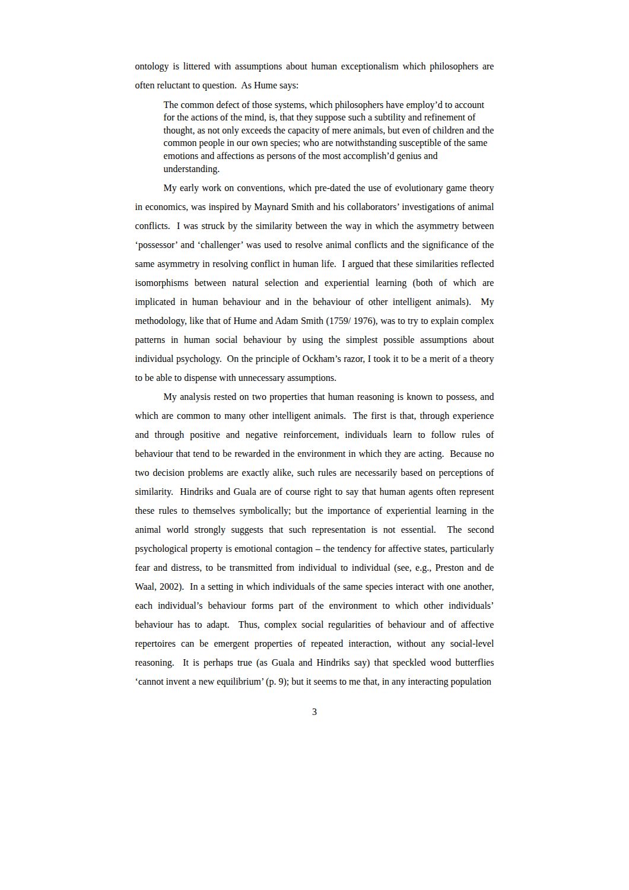ontology is littered with assumptions about human exceptionalism which philosophers are often reluctant to question. As Hume says:
The common defect of those systems, which philosophers have employ’d to account for the actions of the mind, is, that they suppose such a subtility and refinement of thought, as not only exceeds the capacity of mere animals, but even of children and the common people in our own species; who are notwithstanding susceptible of the same emotions and affections as persons of the most accomplish’d genius and understanding.
My early work on conventions, which pre-dated the use of evolutionary game theory in economics, was inspired by Maynard Smith and his collaborators’ investigations of animal conflicts. I was struck by the similarity between the way in which the asymmetry between ‘possessor’ and ‘challenger’ was used to resolve animal conflicts and the significance of the same asymmetry in resolving conflict in human life. I argued that these similarities reflected isomorphisms between natural selection and experiential learning (both of which are implicated in human behaviour and in the behaviour of other intelligent animals). My methodology, like that of Hume and Adam Smith (1759/ 1976), was to try to explain complex patterns in human social behaviour by using the simplest possible assumptions about individual psychology. On the principle of Ockham’s razor, I took it to be a merit of a theory to be able to dispense with unnecessary assumptions.
My analysis rested on two properties that human reasoning is known to possess, and which are common to many other intelligent animals. The first is that, through experience and through positive and negative reinforcement, individuals learn to follow rules of behaviour that tend to be rewarded in the environment in which they are acting. Because no two decision problems are exactly alike, such rules are necessarily based on perceptions of similarity. Hindriks and Guala are of course right to say that human agents often represent these rules to themselves symbolically; but the importance of experiential learning in the animal world strongly suggests that such representation is not essential. The second psychological property is emotional contagion – the tendency for affective states, particularly fear and distress, to be transmitted from individual to individual (see, e.g., Preston and de Waal, 2002). In a setting in which individuals of the same species interact with one another, each individual’s behaviour forms part of the environment to which other individuals’ behaviour has to adapt. Thus, complex social regularities of behaviour and of affective repertoires can be emergent properties of repeated interaction, without any social-level reasoning. It is perhaps true (as Guala and Hindriks say) that speckled wood butterflies ‘cannot invent a new equilibrium’ (p. 9); but it seems to me that, in any interacting population
3